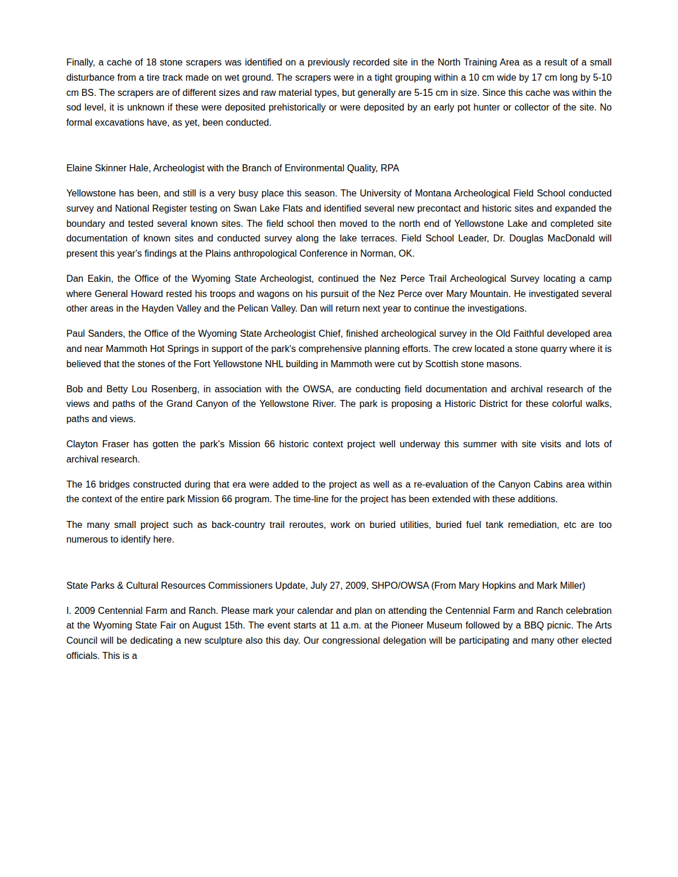Finally, a cache of 18 stone scrapers was identified on a previously recorded site in the North Training Area as a result of a small disturbance from a tire track made on wet ground. The scrapers were in a tight grouping within a 10 cm wide by 17 cm long by 5-10 cm BS. The scrapers are of different sizes and raw material types, but generally are 5-15 cm in size. Since this cache was within the sod level, it is unknown if these were deposited prehistorically or were deposited by an early pot hunter or collector of the site. No formal excavations have, as yet, been conducted.
Elaine Skinner Hale, Archeologist with the Branch of Environmental Quality, RPA
Yellowstone has been, and still is a very busy place this season. The University of Montana Archeological Field School conducted survey and National Register testing on Swan Lake Flats and identified several new precontact and historic sites and expanded the boundary and tested several known sites. The field school then moved to the north end of Yellowstone Lake and completed site documentation of known sites and conducted survey along the lake terraces. Field School Leader, Dr. Douglas MacDonald will present this year's findings at the Plains anthropological Conference in Norman, OK.
Dan Eakin, the Office of the Wyoming State Archeologist, continued the Nez Perce Trail Archeological Survey locating a camp where General Howard rested his troops and wagons on his pursuit of the Nez Perce over Mary Mountain. He investigated several other areas in the Hayden Valley and the Pelican Valley. Dan will return next year to continue the investigations.
Paul Sanders, the Office of the Wyoming State Archeologist Chief, finished archeological survey in the Old Faithful developed area and near Mammoth Hot Springs in support of the park's comprehensive planning efforts. The crew located a stone quarry where it is believed that the stones of the Fort Yellowstone NHL building in Mammoth were cut by Scottish stone masons.
Bob and Betty Lou Rosenberg, in association with the OWSA, are conducting field documentation and archival research of the views and paths of the Grand Canyon of the Yellowstone River. The park is proposing a Historic District for these colorful walks, paths and views.
Clayton Fraser has gotten the park's Mission 66 historic context project well underway this summer with site visits and lots of archival research.
The 16 bridges constructed during that era were added to the project as well as a re-evaluation of the Canyon Cabins area within the context of the entire park Mission 66 program. The time-line for the project has been extended with these additions.
The many small project such as back-country trail reroutes, work on buried utilities, buried fuel tank remediation, etc are too numerous to identify here.
State Parks & Cultural Resources Commissioners Update, July 27, 2009, SHPO/OWSA (From Mary Hopkins and Mark Miller)
I. 2009 Centennial Farm and Ranch. Please mark your calendar and plan on attending the Centennial Farm and Ranch celebration at the Wyoming State Fair on August 15th. The event starts at 11 a.m. at the Pioneer Museum followed by a BBQ picnic. The Arts Council will be dedicating a new sculpture also this day. Our congressional delegation will be participating and many other elected officials. This is a